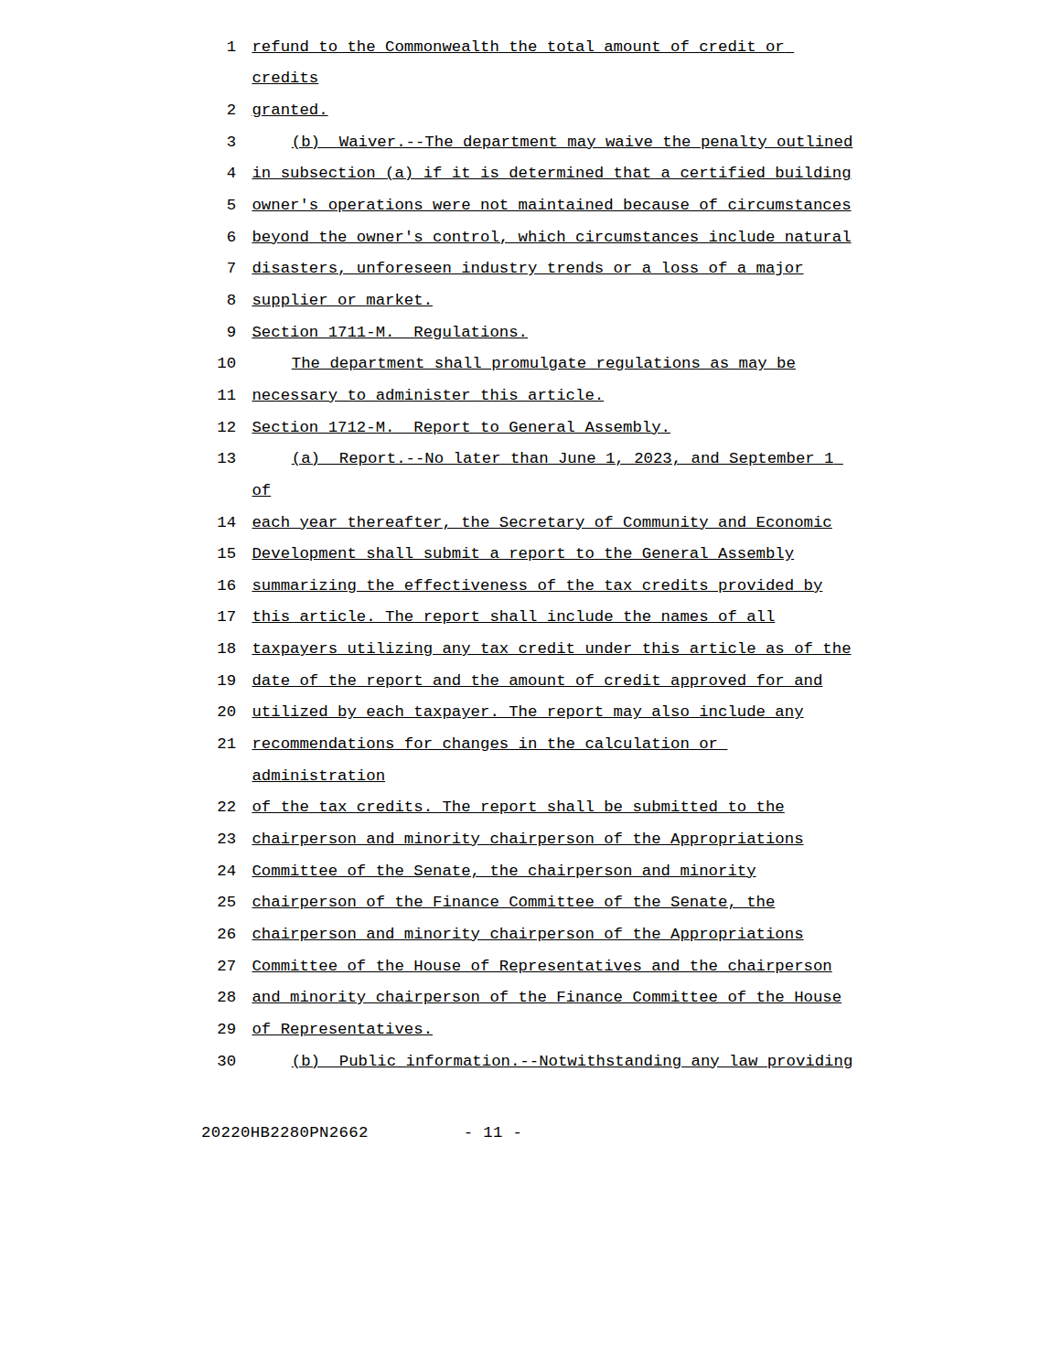refund to the Commonwealth the total amount of credit or credits
granted.
(b) Waiver.--The department may waive the penalty outlined
in subsection (a) if it is determined that a certified building
owner's operations were not maintained because of circumstances
beyond the owner's control, which circumstances include natural
disasters, unforeseen industry trends or a loss of a major
supplier or market.
Section 1711-M. Regulations.
The department shall promulgate regulations as may be
necessary to administer this article.
Section 1712-M. Report to General Assembly.
(a) Report.--No later than June 1, 2023, and September 1 of
each year thereafter, the Secretary of Community and Economic
Development shall submit a report to the General Assembly
summarizing the effectiveness of the tax credits provided by
this article. The report shall include the names of all
taxpayers utilizing any tax credit under this article as of the
date of the report and the amount of credit approved for and
utilized by each taxpayer. The report may also include any
recommendations for changes in the calculation or administration
of the tax credits. The report shall be submitted to the
chairperson and minority chairperson of the Appropriations
Committee of the Senate, the chairperson and minority
chairperson of the Finance Committee of the Senate, the
chairperson and minority chairperson of the Appropriations
Committee of the House of Representatives and the chairperson
and minority chairperson of the Finance Committee of the House
of Representatives.
(b) Public information.--Notwithstanding any law providing
20220HB2280PN2662- 11 -